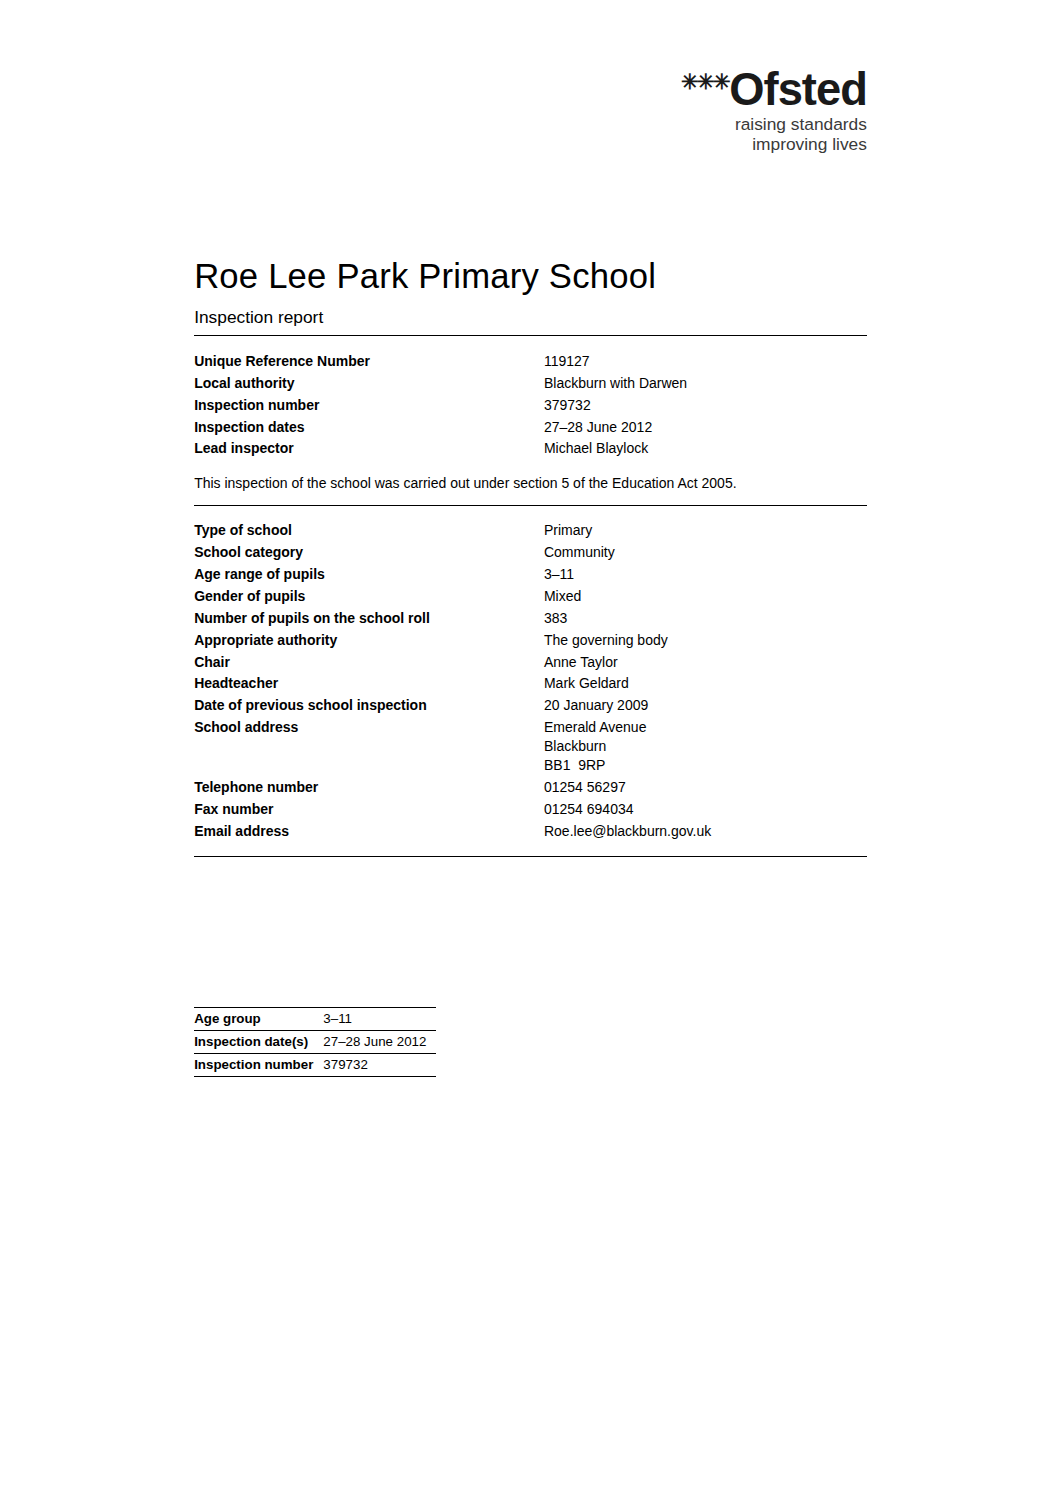✳✳✳Ofsted
raising standards
improving lives
Roe Lee Park Primary School
Inspection report
| Unique Reference Number | 119127 |
| Local authority | Blackburn with Darwen |
| Inspection number | 379732 |
| Inspection dates | 27–28 June 2012 |
| Lead inspector | Michael Blaylock |
This inspection of the school was carried out under section 5 of the Education Act 2005.
| Type of school | Primary |
| School category | Community |
| Age range of pupils | 3–11 |
| Gender of pupils | Mixed |
| Number of pupils on the school roll | 383 |
| Appropriate authority | The governing body |
| Chair | Anne Taylor |
| Headteacher | Mark Geldard |
| Date of previous school inspection | 20 January 2009 |
| School address | Emerald Avenue Blackburn BB1 9RP |
| Telephone number | 01254 56297 |
| Fax number | 01254 694034 |
| Email address | Roe.lee@blackburn.gov.uk |
| Age group | 3–11 |
| Inspection date(s) | 27–28 June 2012 |
| Inspection number | 379732 |